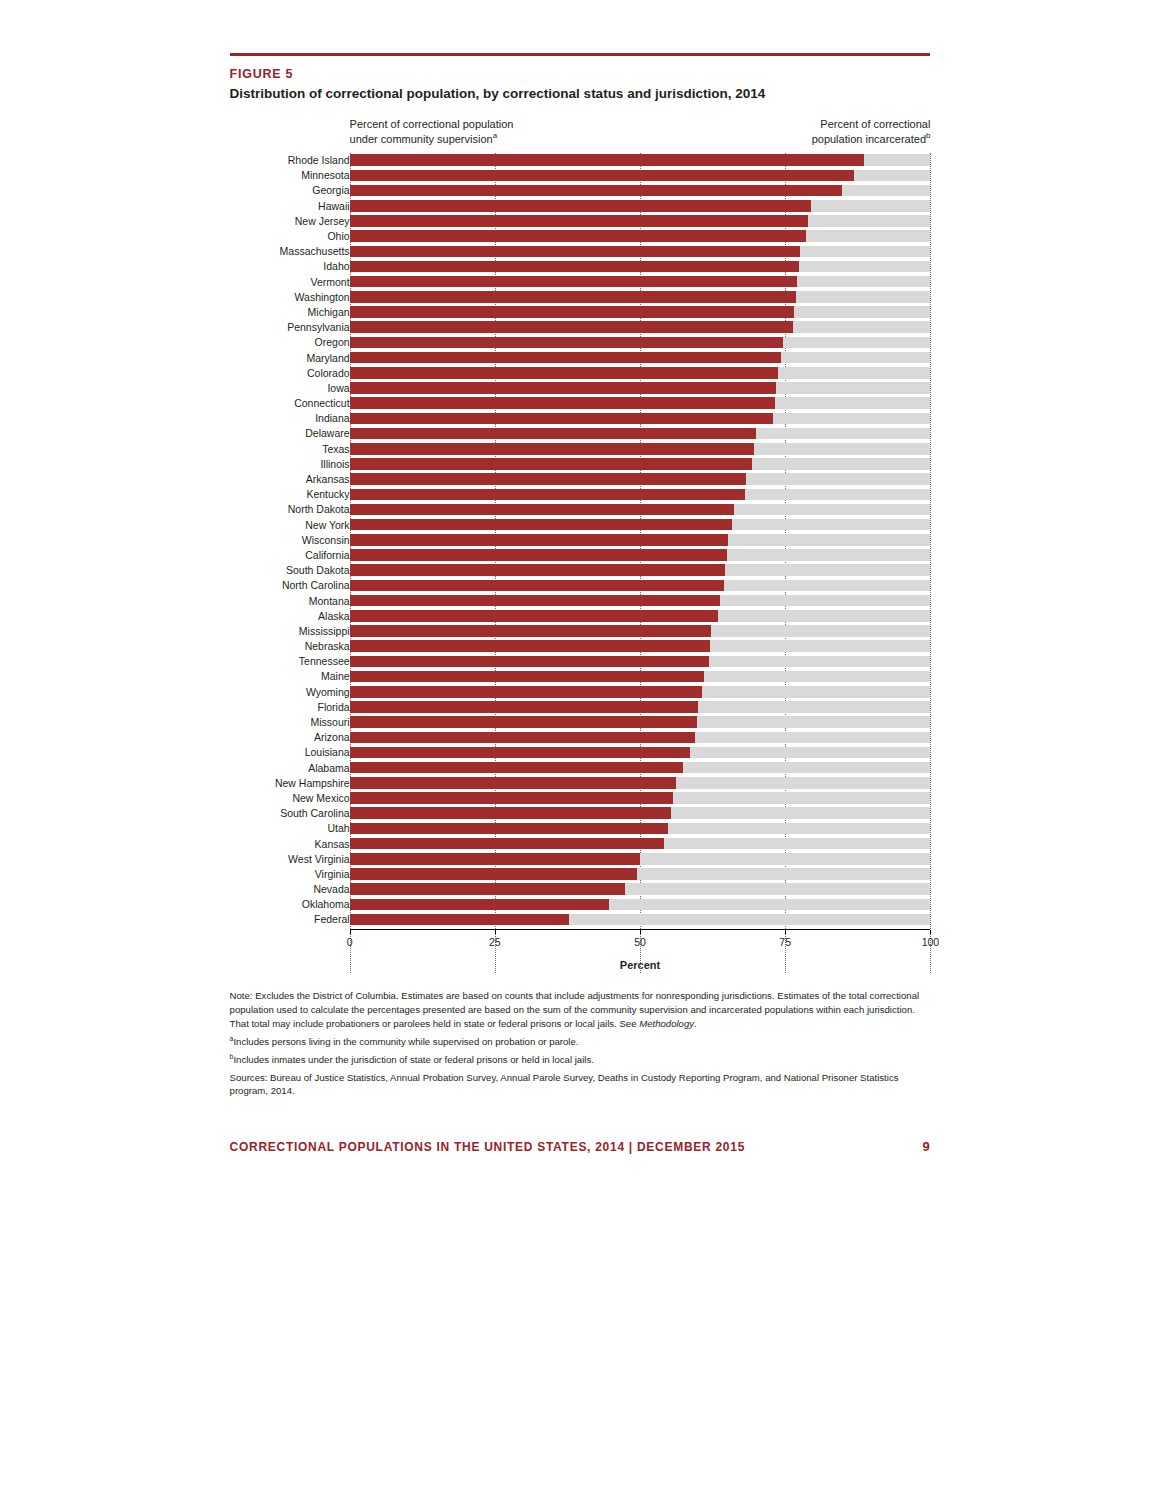FIGURE 5
Distribution of correctional population, by correctional status and jurisdiction, 2014
Percent of correctional population
under community supervisiona
Percent of correctional
population incarceratedb
| Rhode Island | |
| Minnesota | |
| Georgia | |
| Hawaii | |
| New Jersey | |
| Ohio | |
| Massachusetts | |
| Idaho | |
| Vermont | |
| Washington | |
| Michigan | |
| Pennsylvania | |
| Oregon | |
| Maryland | |
| Colorado | |
| Iowa | |
| Connecticut | |
| Indiana | |
| Delaware | |
| Texas | |
| Illinois | |
| Arkansas | |
| Kentucky | |
| North Dakota | |
| New York | |
| Wisconsin | |
| California | |
| South Dakota | |
| North Carolina | |
| Montana | |
| Alaska | |
| Mississippi | |
| Nebraska | |
| Tennessee | |
| Maine | |
| Wyoming | |
| Florida | |
| Missouri | |
| Arizona | |
| Louisiana | |
| Alabama | |
| New Hampshire | |
| New Mexico | |
| South Carolina | |
| Utah | |
| Kansas | |
| West Virginia | |
| Virginia | |
| Nevada | |
| Oklahoma | |
| Federal | |
0 25 50 75 100
Percent
Note: Excludes the District of Columbia. Estimates are based on counts that include adjustments for nonresponding jurisdictions. Estimates of the total correctional population used to calculate the percentages presented are based on the sum of the community supervision and incarcerated populations within each jurisdiction. That total may include probationers or parolees held in state or federal prisons or local jails. See Methodology.
aIncludes persons living in the community while supervised on probation or parole.
bIncludes inmates under the jurisdiction of state or federal prisons or held in local jails.
Sources: Bureau of Justice Statistics, Annual Probation Survey, Annual Parole Survey, Deaths in Custody Reporting Program, and National Prisoner Statistics program, 2014.
CORRECTIONAL POPULATIONS IN THE UNITED STATES, 2014 | DECEMBER 2015
9